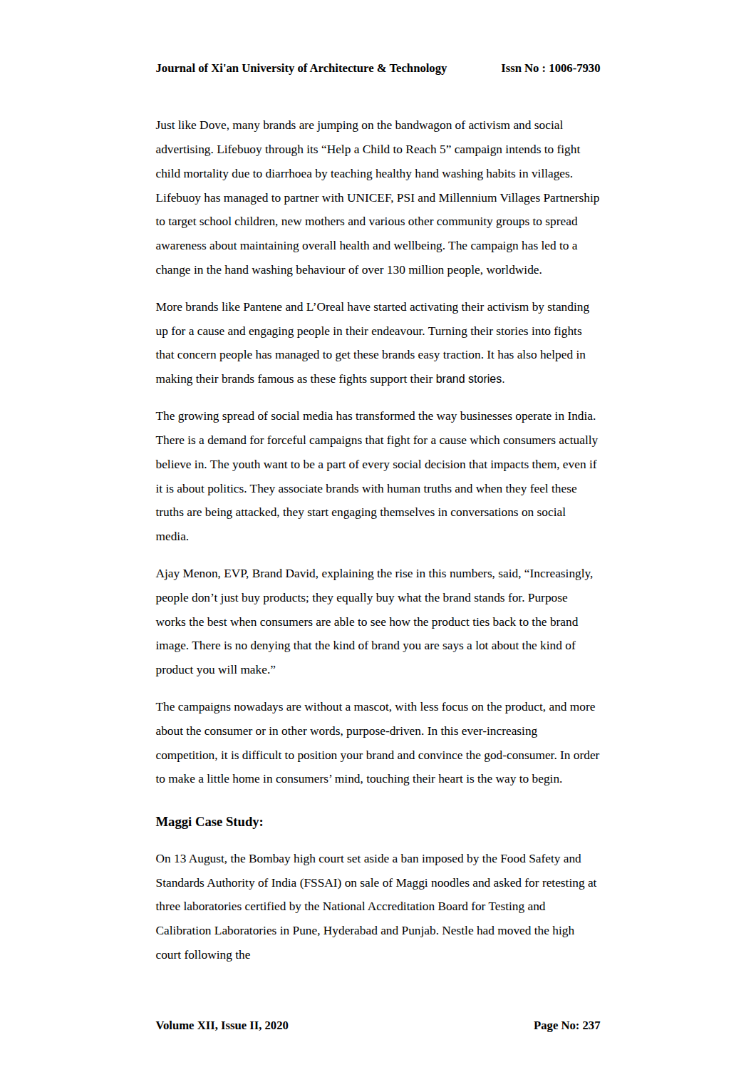Journal of Xi'an University of Architecture & Technology
Issn No : 1006-7930
Just like Dove, many brands are jumping on the bandwagon of activism and social advertising. Lifebuoy through its “Help a Child to Reach 5” campaign intends to fight child mortality due to diarrhoea by teaching healthy hand washing habits in villages. Lifebuoy has managed to partner with UNICEF, PSI and Millennium Villages Partnership to target school children, new mothers and various other community groups to spread awareness about maintaining overall health and wellbeing. The campaign has led to a change in the hand washing behaviour of over 130 million people, worldwide.
More brands like Pantene and L’Oreal have started activating their activism by standing up for a cause and engaging people in their endeavour. Turning their stories into fights that concern people has managed to get these brands easy traction. It has also helped in making their brands famous as these fights support their brand stories.
The growing spread of social media has transformed the way businesses operate in India. There is a demand for forceful campaigns that fight for a cause which consumers actually believe in. The youth want to be a part of every social decision that impacts them, even if it is about politics. They associate brands with human truths and when they feel these truths are being attacked, they start engaging themselves in conversations on social media.
Ajay Menon, EVP, Brand David, explaining the rise in this numbers, said, “Increasingly, people don’t just buy products; they equally buy what the brand stands for. Purpose works the best when consumers are able to see how the product ties back to the brand image. There is no denying that the kind of brand you are says a lot about the kind of product you will make.”
The campaigns nowadays are without a mascot, with less focus on the product, and more about the consumer or in other words, purpose-driven. In this ever-increasing competition, it is difficult to position your brand and convince the god-consumer. In order to make a little home in consumers’ mind, touching their heart is the way to begin.
Maggi Case Study:
On 13 August, the Bombay high court set aside a ban imposed by the Food Safety and Standards Authority of India (FSSAI) on sale of Maggi noodles and asked for retesting at three laboratories certified by the National Accreditation Board for Testing and Calibration Laboratories in Pune, Hyderabad and Punjab. Nestle had moved the high court following the
Volume XII, Issue II, 2020
Page No: 237